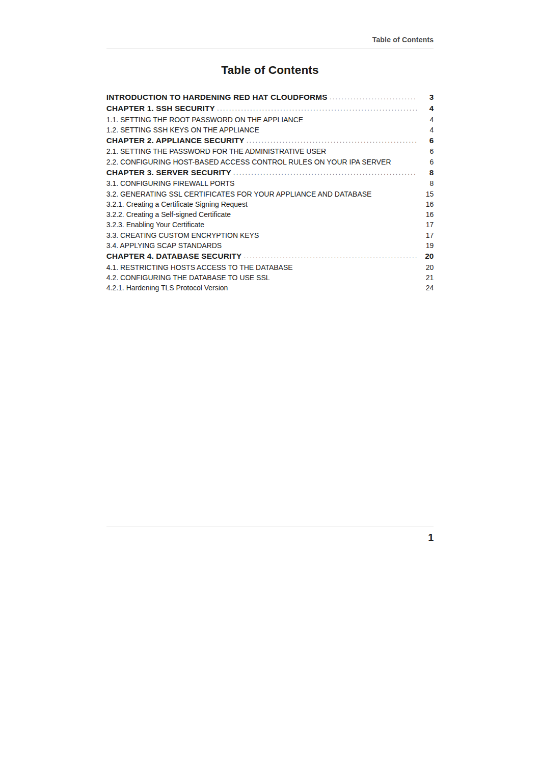Table of Contents
Table of Contents
Introduction to Hardening Red Hat CloudForms ........................................... 3
Chapter 1. SSH Security ..................................................................... 4
1.1. Setting the Root Password on the Appliance 4
1.2. Setting SSH Keys on the Appliance 4
Chapter 2. Appliance Security ............................................................... 6
2.1. Setting the Password for the Administrative User 6
2.2. Configuring Host-Based Access Control Rules on Your IPA Server 6
Chapter 3. Server Security .................................................................. 8
3.1. Configuring Firewall Ports 8
3.2. Generating SSL Certificates for Your Appliance and Database 15
3.2.1. Creating a Certificate Signing Request 16
3.2.2. Creating a Self-signed Certificate 16
3.2.3. Enabling Your Certificate 17
3.3. Creating Custom Encryption Keys 17
3.4. Applying SCAP Standards 19
Chapter 4. Database Security ............................................................... 20
4.1. Restricting Hosts Access to the Database 20
4.2. Configuring the Database to Use SSL 21
4.2.1. Hardening TLS Protocol Version 24
1